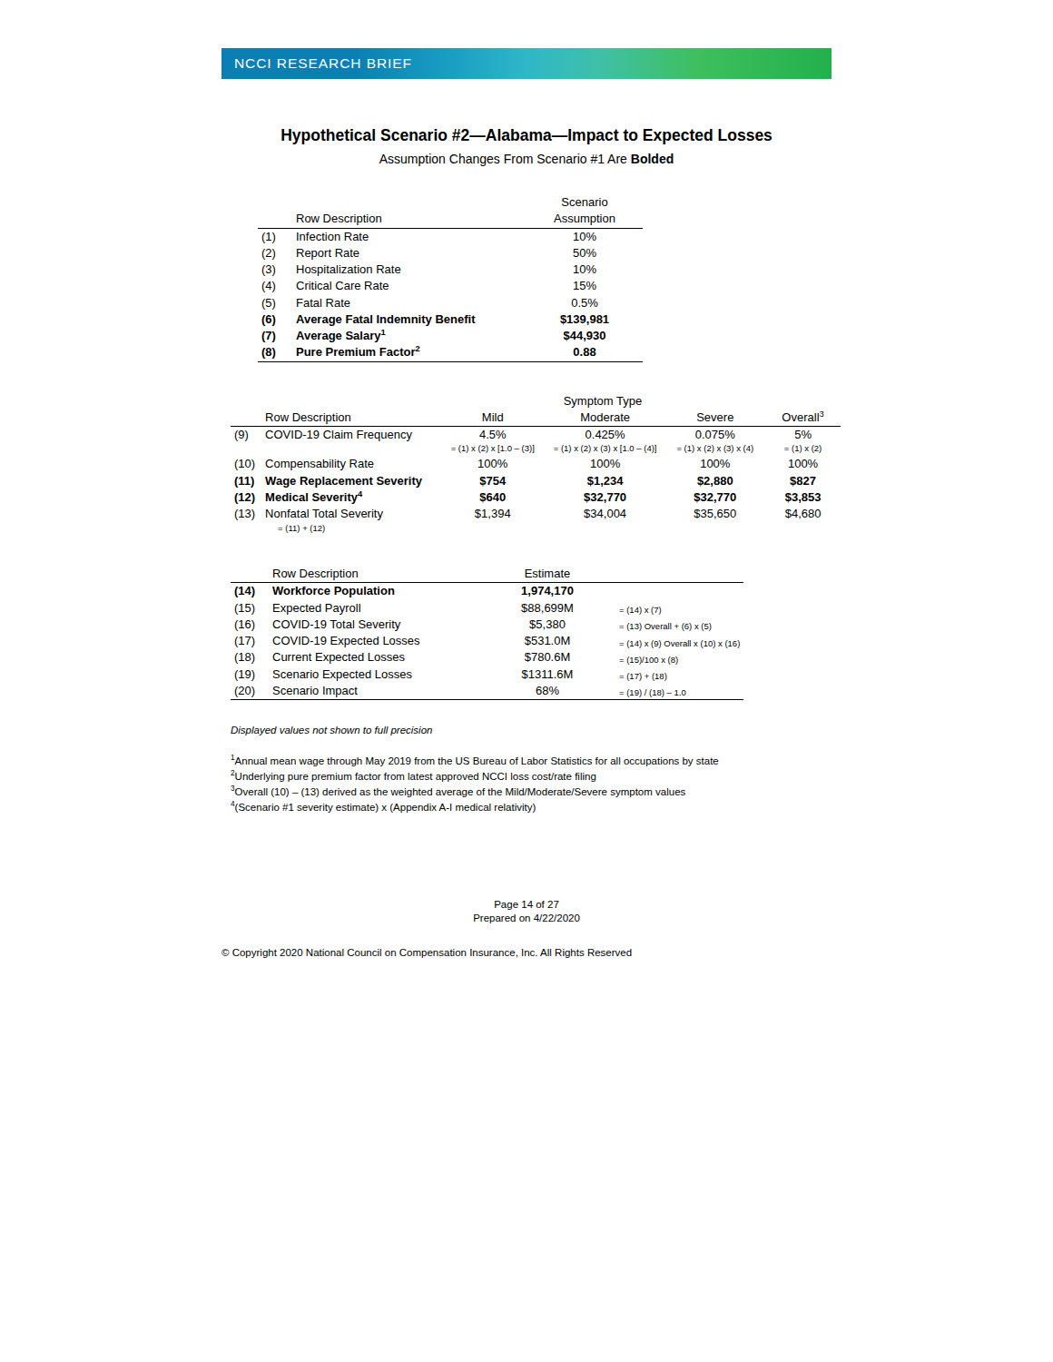NCCI RESEARCH BRIEF
Hypothetical Scenario #2—Alabama—Impact to Expected Losses
Assumption Changes From Scenario #1 Are Bolded
| | | Scenario |
| | Row Description | Assumption |
| (1) | Infection Rate | 10% |
| (2) | Report Rate | 50% |
| (3) | Hospitalization Rate | 10% |
| (4) | Critical Care Rate | 15% |
| (5) | Fatal Rate | 0.5% |
| (6) | Average Fatal Indemnity Benefit | $139,981 |
| (7) | Average Salary 1 | $44,930 |
| (8) | Pure Premium Factor 2 | 0.88 |
| | | Symptom Type | |
| | Row Description | Mild | Moderate | Severe | Overall 3 |
| (9) | COVID-19 Claim Frequency | 4.5% | 0.425% | 0.075% | 5% |
| | | = (1) x (2) x [1.0 – (3)] | = (1) x (2) x (3) x [1.0 – (4)] | = (1) x (2) x (3) x (4) | = (1) x (2) |
| (10) | Compensability Rate | 100% | 100% | 100% | 100% |
| (11) | Wage Replacement Severity | $754 | $1,234 | $2,880 | $827 |
| (12) | Medical Severity 4 | $640 | $32,770 | $32,770 | $3,853 |
| (13) | Nonfatal Total Severity | $1,394 | $34,004 | $35,650 | $4,680 |
| | = (11) + (12) | | | | |
| | Row Description | Estimate | |
| (14) | Workforce Population | 1,974,170 | |
| (15) | Expected Payroll | $88,699M | = (14) x (7) |
| (16) | COVID-19 Total Severity | $5,380 | = (13) Overall + (6) x (5) |
| (17) | COVID-19 Expected Losses | $531.0M | = (14) x (9) Overall x (10) x (16) |
| (18) | Current Expected Losses | $780.6M | = (15)/100 x (8) |
| (19) | Scenario Expected Losses | $1311.6M | = (17) + (18) |
| (20) | Scenario Impact | 68% | = (19) / (18) – 1.0 |
Displayed values not shown to full precision
1Annual mean wage through May 2019 from the US Bureau of Labor Statistics for all occupations by state
2Underlying pure premium factor from latest approved NCCI loss cost/rate filing
3Overall (10) – (13) derived as the weighted average of the Mild/Moderate/Severe symptom values
4(Scenario #1 severity estimate) x (Appendix A-I medical relativity)
Page 14 of 27
Prepared on 4/22/2020
© Copyright 2020 National Council on Compensation Insurance, Inc. All Rights Reserved